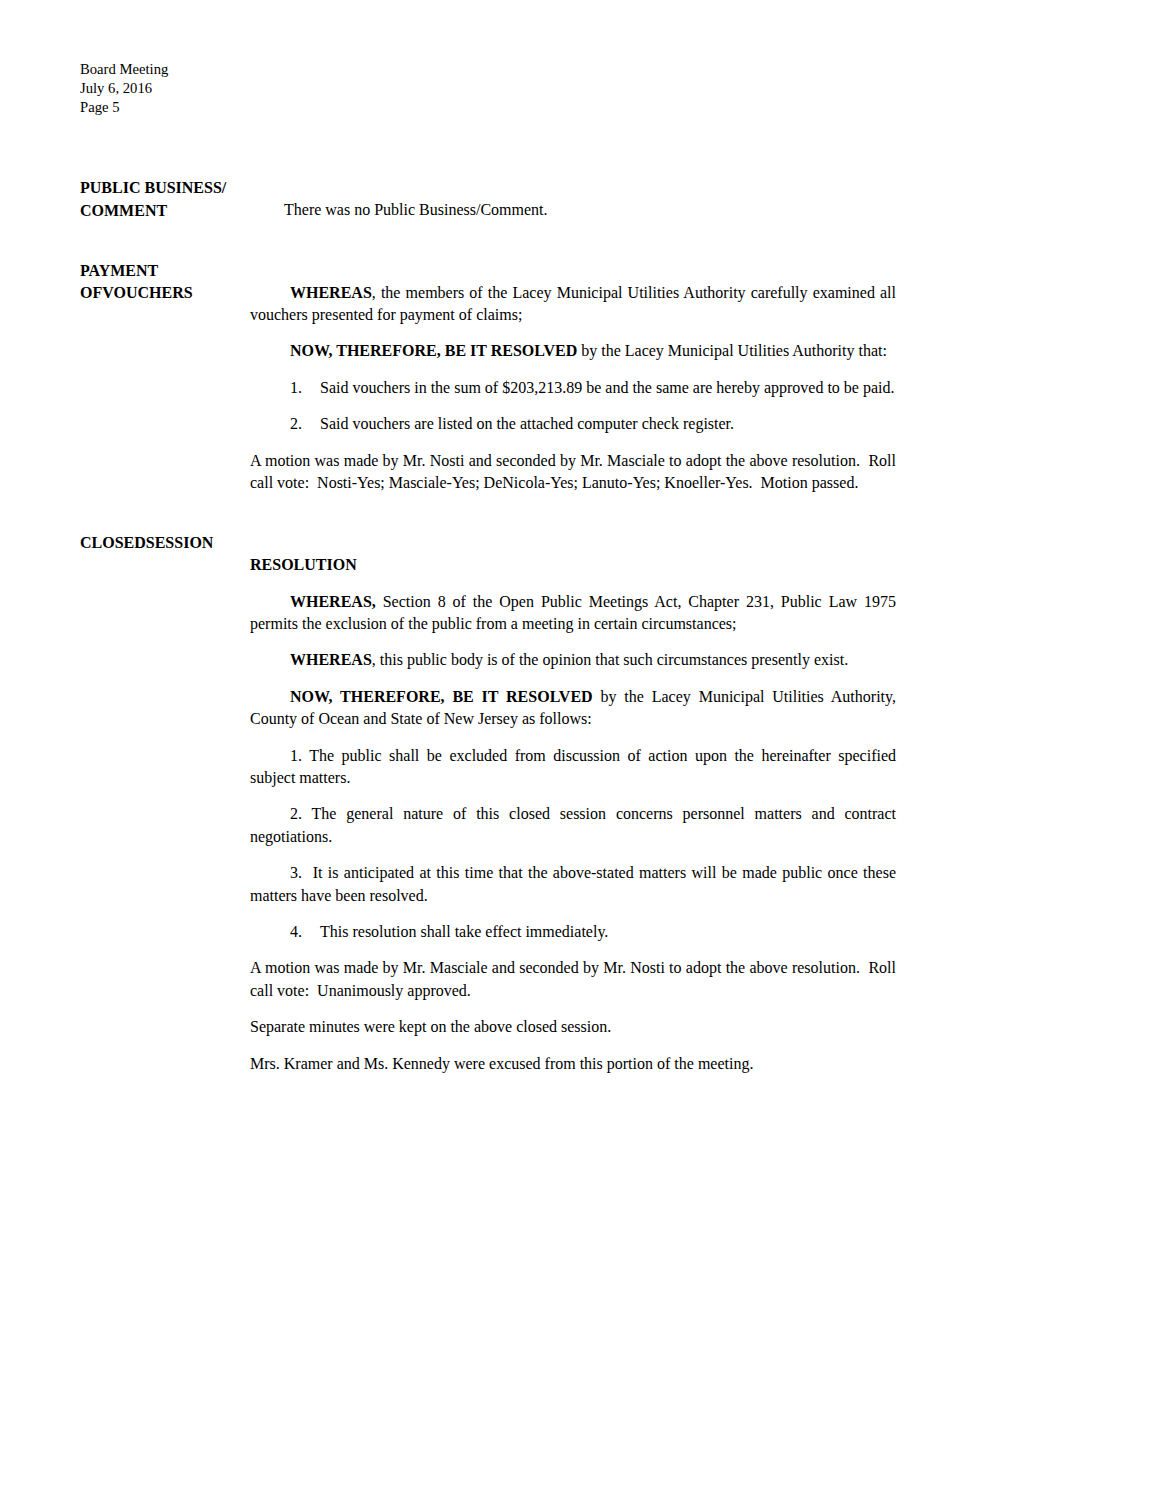Board Meeting
July 6, 2016
Page 5
PUBLIC BUSINESS/COMMENT
There was no Public Business/Comment.
PAYMENT OFVOUCHERS
WHEREAS, the members of the Lacey Municipal Utilities Authority carefully examined all vouchers presented for payment of claims;
NOW, THEREFORE, BE IT RESOLVED by the Lacey Municipal Utilities Authority that:
1.
Said vouchers in the sum of $203,213.89 be and the same are hereby approved to be paid.
2.
Said vouchers are listed on the attached computer check register.
A motion was made by Mr. Nosti and seconded by Mr. Masciale to adopt the above resolution. Roll call vote: Nosti-Yes; Masciale-Yes; DeNicola-Yes; Lanuto-Yes; Knoeller-Yes. Motion passed.
CLOSEDSESSION
RESOLUTION
WHEREAS, Section 8 of the Open Public Meetings Act, Chapter 231, Public Law 1975 permits the exclusion of the public from a meeting in certain circumstances;
WHEREAS, this public body is of the opinion that such circumstances presently exist.
NOW, THEREFORE, BE IT RESOLVED by the Lacey Municipal Utilities Authority, County of Ocean and State of New Jersey as follows:
1. The public shall be excluded from discussion of action upon the hereinafter specified subject matters.
2. The general nature of this closed session concerns personnel matters and contract negotiations.
3. It is anticipated at this time that the above-stated matters will be made public once these matters have been resolved.
4.
This resolution shall take effect immediately.
A motion was made by Mr. Masciale and seconded by Mr. Nosti to adopt the above resolution. Roll call vote: Unanimously approved.
Separate minutes were kept on the above closed session.
Mrs. Kramer and Ms. Kennedy were excused from this portion of the meeting.